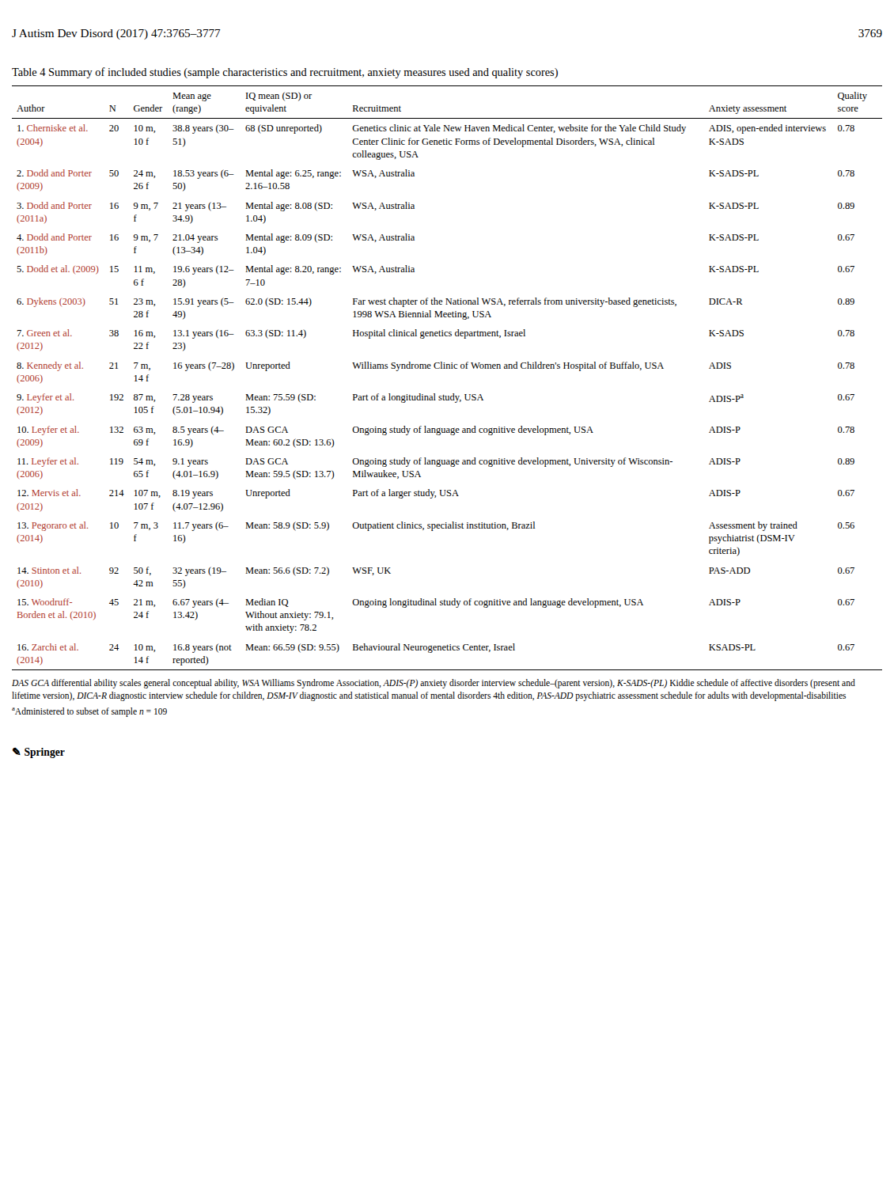J Autism Dev Disord (2017) 47:3765–3777
3769
Table 4 Summary of included studies (sample characteristics and recruitment, anxiety measures used and quality scores)
| Author | N | Gender | Mean age (range) | IQ mean (SD) or equivalent | Recruitment | Anxiety assessment | Quality score |
| --- | --- | --- | --- | --- | --- | --- | --- |
| 1. Cherniske et al. (2004) | 20 | 10 m, 10 f | 38.8 years (30–51) | 68 (SD unreported) | Genetics clinic at Yale New Haven Medical Center, website for the Yale Child Study Center Clinic for Genetic Forms of Developmental Disorders, WSA, clinical colleagues, USA | ADIS, open-ended interviews K-SADS | 0.78 |
| 2. Dodd and Porter (2009) | 50 | 24 m, 26 f | 18.53 years (6–50) | Mental age: 6.25, range: 2.16–10.58 | WSA, Australia | K-SADS-PL | 0.78 |
| 3. Dodd and Porter (2011a) | 16 | 9 m, 7 f | 21 years (13–34.9) | Mental age: 8.08 (SD: 1.04) | WSA, Australia | K-SADS-PL | 0.89 |
| 4. Dodd and Porter (2011b) | 16 | 9 m, 7 f | 21.04 years (13–34) | Mental age: 8.09 (SD: 1.04) | WSA, Australia | K-SADS-PL | 0.67 |
| 5. Dodd et al. (2009) | 15 | 11 m, 6 f | 19.6 years (12–28) | Mental age: 8.20, range: 7–10 | WSA, Australia | K-SADS-PL | 0.67 |
| 6. Dykens (2003) | 51 | 23 m, 28 f | 15.91 years (5–49) | 62.0 (SD: 15.44) | Far west chapter of the National WSA, referrals from university-based geneticists, 1998 WSA Biennial Meeting, USA | DICA-R | 0.89 |
| 7. Green et al. (2012) | 38 | 16 m, 22 f | 13.1 years (16–23) | 63.3 (SD: 11.4) | Hospital clinical genetics department, Israel | K-SADS | 0.78 |
| 8. Kennedy et al. (2006) | 21 | 7 m, 14 f | 16 years (7–28) | Unreported | Williams Syndrome Clinic of Women and Children's Hospital of Buffalo, USA | ADIS | 0.78 |
| 9. Leyfer et al. (2012) | 192 | 87 m, 105 f | 7.28 years (5.01–10.94) | Mean: 75.59 (SD: 15.32) | Part of a longitudinal study, USA | ADIS-P a | 0.67 |
| 10. Leyfer et al. (2009) | 132 | 63 m, 69 f | 8.5 years (4–16.9) | DAS GCA Mean: 60.2 (SD: 13.6) | Ongoing study of language and cognitive development, USA | ADIS-P | 0.78 |
| 11. Leyfer et al. (2006) | 119 | 54 m, 65 f | 9.1 years (4.01–16.9) | DAS GCA Mean: 59.5 (SD: 13.7) | Ongoing study of language and cognitive development, University of Wisconsin-Milwaukee, USA | ADIS-P | 0.89 |
| 12. Mervis et al. (2012) | 214 | 107 m, 107 f | 8.19 years (4.07–12.96) | Unreported | Part of a larger study, USA | ADIS-P | 0.67 |
| 13. Pegoraro et al. (2014) | 10 | 7 m, 3 f | 11.7 years (6–16) | Mean: 58.9 (SD: 5.9) | Outpatient clinics, specialist institution, Brazil | Assessment by trained psychiatrist (DSM-IV criteria) | 0.56 |
| 14. Stinton et al. (2010) | 92 | 50 f, 42 m | 32 years (19–55) | Mean: 56.6 (SD: 7.2) | WSF, UK | PAS-ADD | 0.67 |
| 15. Woodruff-Borden et al. (2010) | 45 | 21 m, 24 f | 6.67 years (4–13.42) | Median IQ Without anxiety: 79.1, with anxiety: 78.2 | Ongoing longitudinal study of cognitive and language development, USA | ADIS-P | 0.67 |
| 16. Zarchi et al. (2014) | 24 | 10 m, 14 f | 16.8 years (not reported) | Mean: 66.59 (SD: 9.55) | Behavioural Neurogenetics Center, Israel | KSADS-PL | 0.67 |
DAS GCA differential ability scales general conceptual ability, WSA Williams Syndrome Association, ADIS-(P) anxiety disorder interview schedule–(parent version), K-SADS-(PL) Kiddie schedule of affective disorders (present and lifetime version), DICA-R diagnostic interview schedule for children, DSM-IV diagnostic and statistical manual of mental disorders 4th edition, PAS-ADD psychiatric assessment schedule for adults with developmental-disabilities
aAdministered to subset of sample n = 109
✎ Springer